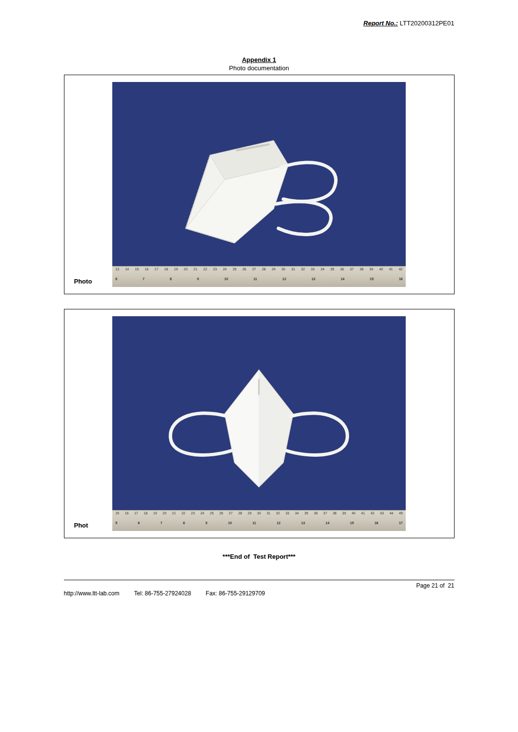Report No.: LTT20200312PE01
Appendix 1
Photo documentation
131415161718192021222324252627282930313233343536373839404142
678910111213141516
Photo
15161718192021222324252627282930313233343536373839404142434445
567891011121314151617
Phot
***End of Test Report***
Page 21 of 21
http://www.ltt-lab.com Tel: 86-755-27924028 Fax: 86-755-29129709